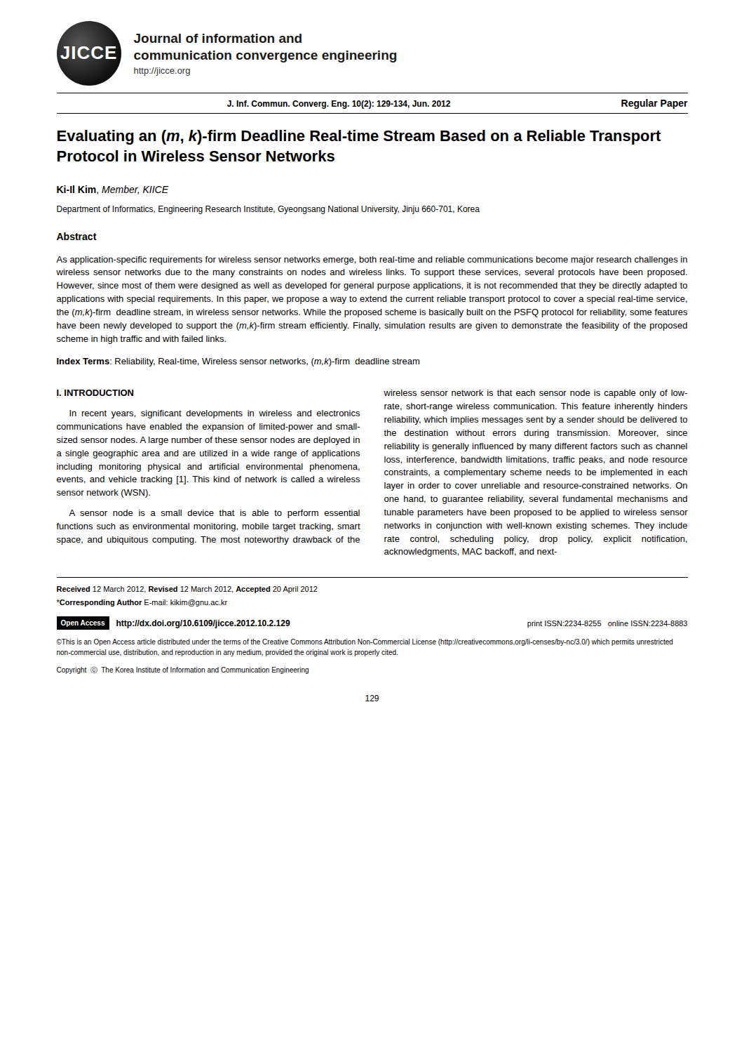JICCE
Journal of information and
communication convergence engineering
http://jicce.org
J. Inf. Commun. Converg. Eng. 10(2): 129-134, Jun. 2012
Regular Paper
Evaluating an (m, k)-firm Deadline Real-time Stream Based on a Reliable Transport Protocol in Wireless Sensor Networks
Ki-Il Kim, Member, KIICE
Department of Informatics, Engineering Research Institute, Gyeongsang National University, Jinju 660-701, Korea
Abstract
As application-specific requirements for wireless sensor networks emerge, both real-time and reliable communications become major research challenges in wireless sensor networks due to the many constraints on nodes and wireless links. To support these services, several protocols have been proposed. However, since most of them were designed as well as developed for general purpose applications, it is not recommended that they be directly adapted to applications with special requirements. In this paper, we propose a way to extend the current reliable transport protocol to cover a special real-time service, the (m,k)-firm deadline stream, in wireless sensor networks. While the proposed scheme is basically built on the PSFQ protocol for reliability, some features have been newly developed to support the (m,k)-firm stream efficiently. Finally, simulation results are given to demonstrate the feasibility of the proposed scheme in high traffic and with failed links.
Index Terms: Reliability, Real-time, Wireless sensor networks, (m,k)-firm deadline stream
I. INTRODUCTION
In recent years, significant developments in wireless and electronics communications have enabled the expansion of limited-power and small-sized sensor nodes. A large number of these sensor nodes are deployed in a single geographic area and are utilized in a wide range of applications including monitoring physical and artificial environmental phenomena, events, and vehicle tracking [1]. This kind of network is called a wireless sensor network (WSN).
A sensor node is a small device that is able to perform essential functions such as environmental monitoring, mobile target tracking, smart space, and ubiquitous computing. The most noteworthy drawback of the wireless sensor network is that each sensor node is capable only of low-rate, short-range wireless communication. This feature inherently hinders reliability, which implies messages sent by a sender should be delivered to the destination without errors during transmission. Moreover, since reliability is generally influenced by many different factors such as channel loss, interference, bandwidth limitations, traffic peaks, and node resource constraints, a complementary scheme needs to be implemented in each layer in order to cover unreliable and resource-constrained networks. On one hand, to guarantee reliability, several fundamental mechanisms and tunable parameters have been proposed to be applied to wireless sensor networks in conjunction with well-known existing schemes. They include rate control, scheduling policy, drop policy, explicit notification, acknowledgments, MAC backoff, and next-
Received 12 March 2012, Revised 12 March 2012, Accepted 20 April 2012
*Corresponding Author E-mail: kikim@gnu.ac.kr
Open Access http://dx.doi.org/10.6109/jicce.2012.10.2.129 print ISSN:2234-8255 online ISSN:2234-8883
©This is an Open Access article distributed under the terms of the Creative Commons Attribution Non-Commercial License (http://creativecommons.org/li-censes/by-nc/3.0/) which permits unrestricted non-commercial use, distribution, and reproduction in any medium, provided the original work is properly cited.
Copyright ⓒ The Korea Institute of Information and Communication Engineering
129